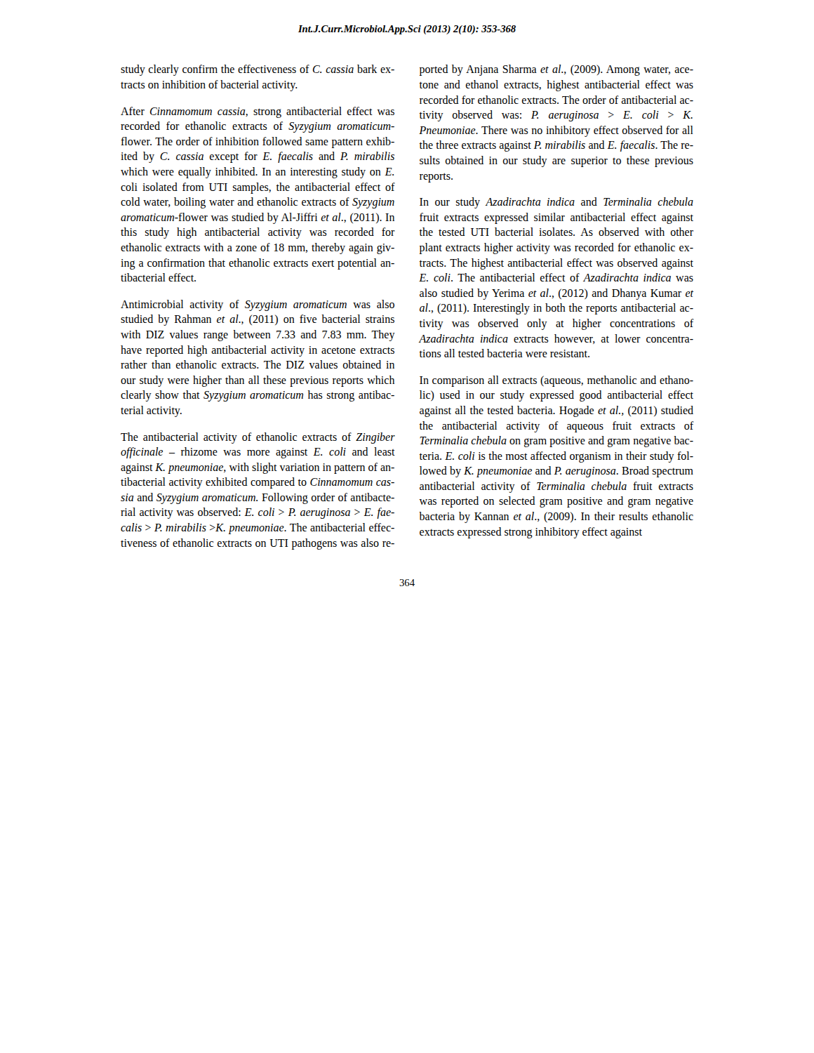Int.J.Curr.Microbiol.App.Sci (2013) 2(10): 353-368
study clearly confirm the effectiveness of C. cassia bark extracts on inhibition of bacterial activity.
After Cinnamomum cassia, strong antibacterial effect was recorded for ethanolic extracts of Syzygium aromaticum- flower. The order of inhibition followed same pattern exhibited by C. cassia except for E. faecalis and P. mirabilis which were equally inhibited. In an interesting study on E. coli isolated from UTI samples, the antibacterial effect of cold water, boiling water and ethanolic extracts of Syzygium aromaticum-flower was studied by Al-Jiffri et al., (2011). In this study high antibacterial activity was recorded for ethanolic extracts with a zone of 18 mm, thereby again giving a confirmation that ethanolic extracts exert potential antibacterial effect.
Antimicrobial activity of Syzygium aromaticum was also studied by Rahman et al., (2011) on five bacterial strains with DIZ values range between 7.33 and 7.83 mm. They have reported high antibacterial activity in acetone extracts rather than ethanolic extracts. The DIZ values obtained in our study were higher than all these previous reports which clearly show that Syzygium aromaticum has strong antibacterial activity.
The antibacterial activity of ethanolic extracts of Zingiber officinale – rhizome was more against E. coli and least against K. pneumoniae, with slight variation in pattern of antibacterial activity exhibited compared to Cinnamomum cassia and Syzygium aromaticum. Following order of antibacterial activity was observed: E. coli > P. aeruginosa > E. faecalis > P. mirabilis >K. pneumoniae. The antibacterial effectiveness of ethanolic extracts on UTI pathogens was also reported by Anjana Sharma et al., (2009). Among water, acetone and ethanol extracts, highest antibacterial effect was recorded for ethanolic extracts. The order of antibacterial activity observed was: P. aeruginosa > E. coli > K. Pneumoniae. There was no inhibitory effect observed for all the three extracts against P. mirabilis and E. faecalis. The results obtained in our study are superior to these previous reports.
In our study Azadirachta indica and Terminalia chebula fruit extracts expressed similar antibacterial effect against the tested UTI bacterial isolates. As observed with other plant extracts higher activity was recorded for ethanolic extracts. The highest antibacterial effect was observed against E. coli. The antibacterial effect of Azadirachta indica was also studied by Yerima et al., (2012) and Dhanya Kumar et al., (2011). Interestingly in both the reports antibacterial activity was observed only at higher concentrations of Azadirachta indica extracts however, at lower concentrations all tested bacteria were resistant.
In comparison all extracts (aqueous, methanolic and ethanolic) used in our study expressed good antibacterial effect against all the tested bacteria. Hogade et al., (2011) studied the antibacterial activity of aqueous fruit extracts of Terminalia chebula on gram positive and gram negative bacteria. E. coli is the most affected organism in their study followed by K. pneumoniae and P. aeruginosa. Broad spectrum antibacterial activity of Terminalia chebula fruit extracts was reported on selected gram positive and gram negative bacteria by Kannan et al., (2009). In their results ethanolic extracts expressed strong inhibitory effect against
364